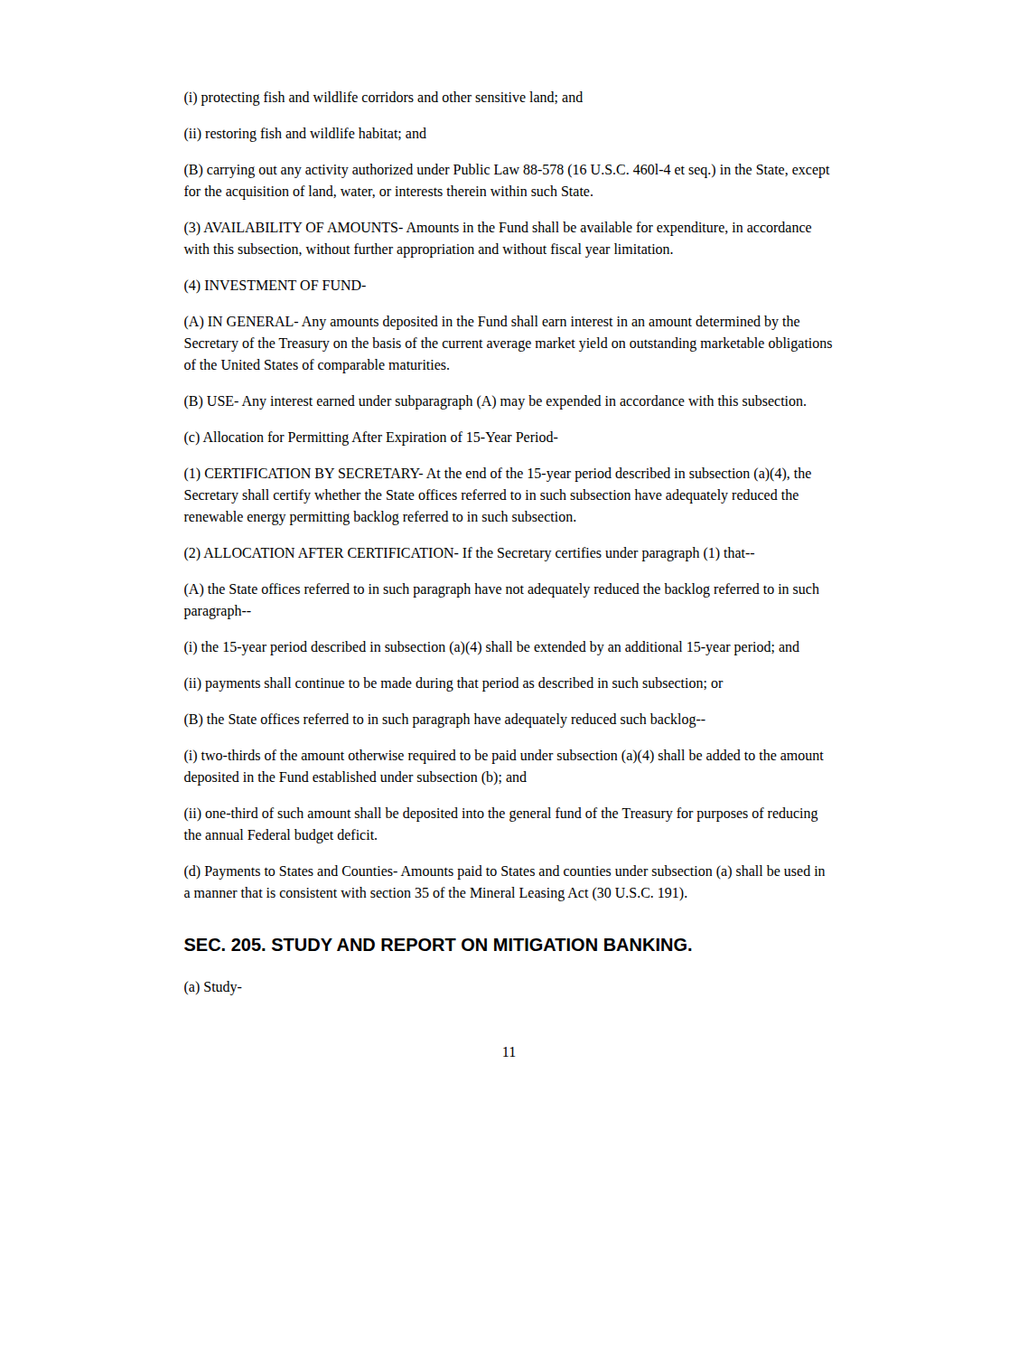(i) protecting fish and wildlife corridors and other sensitive land; and
(ii) restoring fish and wildlife habitat; and
(B) carrying out any activity authorized under Public Law 88-578 (16 U.S.C. 460l-4 et seq.) in the State, except for the acquisition of land, water, or interests therein within such State.
(3) AVAILABILITY OF AMOUNTS- Amounts in the Fund shall be available for expenditure, in accordance with this subsection, without further appropriation and without fiscal year limitation.
(4) INVESTMENT OF FUND-
(A) IN GENERAL- Any amounts deposited in the Fund shall earn interest in an amount determined by the Secretary of the Treasury on the basis of the current average market yield on outstanding marketable obligations of the United States of comparable maturities.
(B) USE- Any interest earned under subparagraph (A) may be expended in accordance with this subsection.
(c) Allocation for Permitting After Expiration of 15-Year Period-
(1) CERTIFICATION BY SECRETARY- At the end of the 15-year period described in subsection (a)(4), the Secretary shall certify whether the State offices referred to in such subsection have adequately reduced the renewable energy permitting backlog referred to in such subsection.
(2) ALLOCATION AFTER CERTIFICATION- If the Secretary certifies under paragraph (1) that--
(A) the State offices referred to in such paragraph have not adequately reduced the backlog referred to in such paragraph--
(i) the 15-year period described in subsection (a)(4) shall be extended by an additional 15-year period; and
(ii) payments shall continue to be made during that period as described in such subsection; or
(B) the State offices referred to in such paragraph have adequately reduced such backlog--
(i) two-thirds of the amount otherwise required to be paid under subsection (a)(4) shall be added to the amount deposited in the Fund established under subsection (b); and
(ii) one-third of such amount shall be deposited into the general fund of the Treasury for purposes of reducing the annual Federal budget deficit.
(d) Payments to States and Counties- Amounts paid to States and counties under subsection (a) shall be used in a manner that is consistent with section 35 of the Mineral Leasing Act (30 U.S.C. 191).
SEC. 205. STUDY AND REPORT ON MITIGATION BANKING.
(a) Study-
11